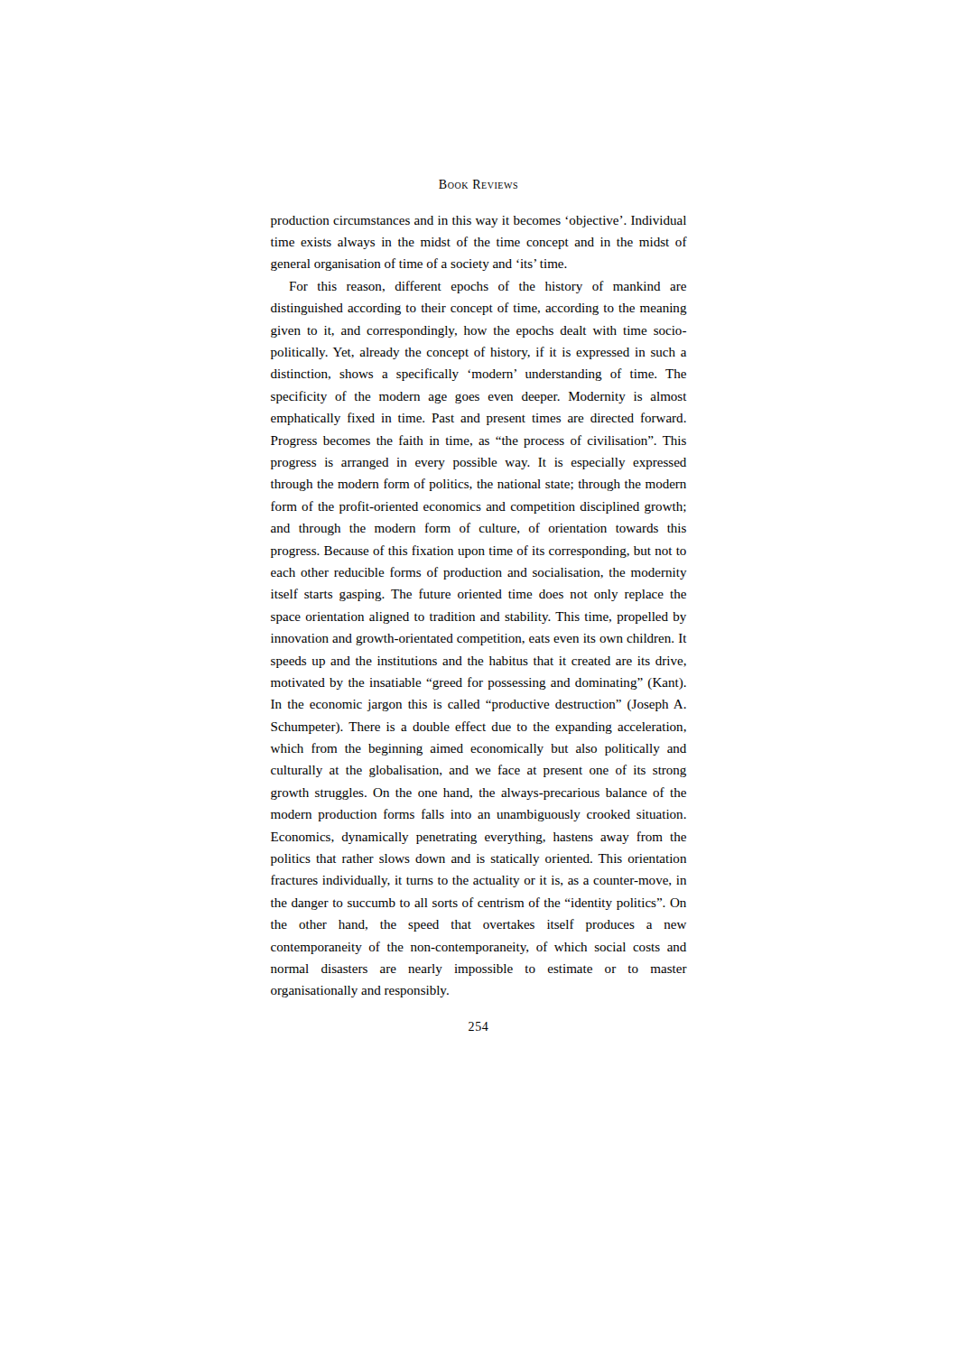Book Reviews
production circumstances and in this way it becomes ‘objective’. Individual time exists always in the midst of the time concept and in the midst of general organisation of time of a society and ‘its’ time.
For this reason, different epochs of the history of mankind are distinguished according to their concept of time, according to the meaning given to it, and correspondingly, how the epochs dealt with time socio-politically. Yet, already the concept of history, if it is expressed in such a distinction, shows a specifically ‘modern’ understanding of time. The specificity of the modern age goes even deeper. Modernity is almost emphatically fixed in time. Past and present times are directed forward. Progress becomes the faith in time, as “the process of civilisation”. This progress is arranged in every possible way. It is especially expressed through the modern form of politics, the national state; through the modern form of the profit-oriented economics and competition disciplined growth; and through the modern form of culture, of orientation towards this progress. Because of this fixation upon time of its corresponding, but not to each other reducible forms of production and socialisation, the modernity itself starts gasping. The future oriented time does not only replace the space orientation aligned to tradition and stability. This time, propelled by innovation and growth-orientated competition, eats even its own children. It speeds up and the institutions and the habitus that it created are its drive, motivated by the insatiable “greed for possessing and dominating” (Kant). In the economic jargon this is called “productive destruction” (Joseph A. Schumpeter). There is a double effect due to the expanding acceleration, which from the beginning aimed economically but also politically and culturally at the globalisation, and we face at present one of its strong growth struggles. On the one hand, the always-precarious balance of the modern production forms falls into an unambiguously crooked situation. Economics, dynamically penetrating everything, hastens away from the politics that rather slows down and is statically oriented. This orientation fractures individually, it turns to the actuality or it is, as a counter-move, in the danger to succumb to all sorts of centrism of the “identity politics”. On the other hand, the speed that overtakes itself produces a new contemporaneity of the non-contemporaneity, of which social costs and normal disasters are nearly impossible to estimate or to master organisationally and responsibly.
254